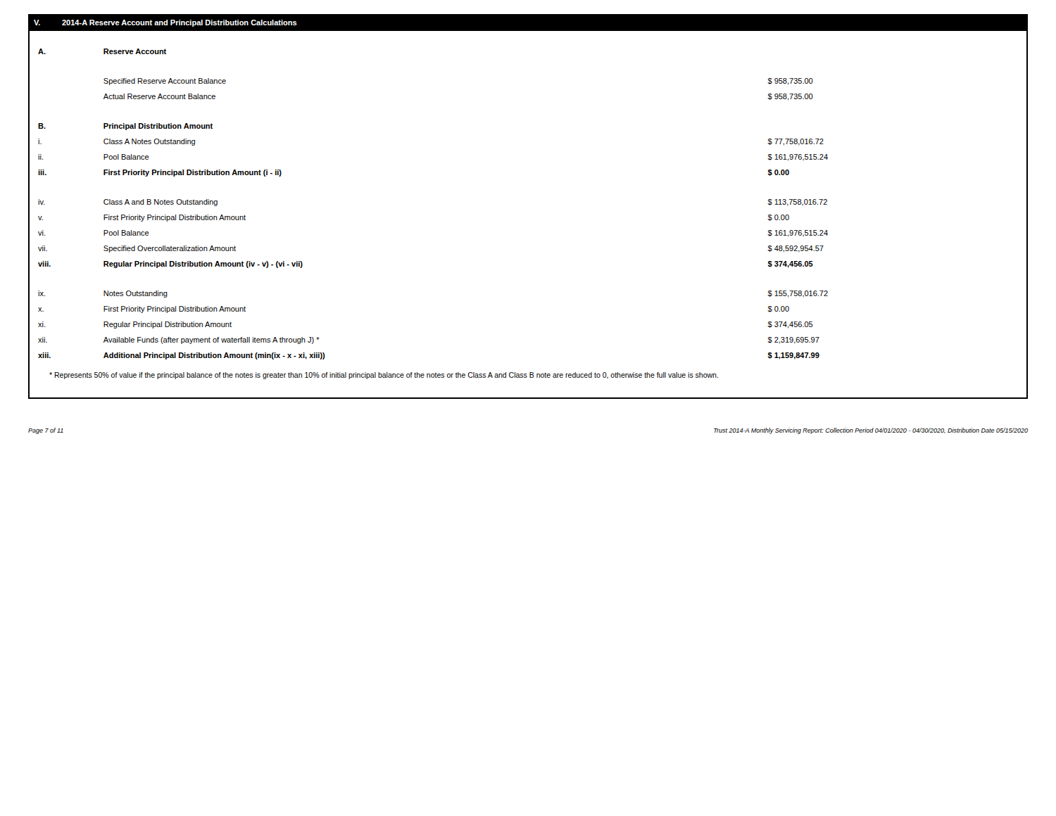V. 2014-A Reserve Account and Principal Distribution Calculations
| A. | Reserve Account | |
| | Specified Reserve Account Balance | $ 958,735.00 |
| | Actual Reserve Account Balance | $ 958,735.00 |
| B. | Principal Distribution Amount | |
| i. | Class A Notes Outstanding | $ 77,758,016.72 |
| ii. | Pool Balance | $ 161,976,515.24 |
| iii. | First Priority Principal Distribution Amount (i - ii) | $ 0.00 |
| iv. | Class A and B Notes Outstanding | $ 113,758,016.72 |
| v. | First Priority Principal Distribution Amount | $ 0.00 |
| vi. | Pool Balance | $ 161,976,515.24 |
| vii. | Specified Overcollateralization Amount | $ 48,592,954.57 |
| viii. | Regular Principal Distribution Amount (iv - v) - (vi - vii) | $ 374,456.05 |
| ix. | Notes Outstanding | $ 155,758,016.72 |
| x. | First Priority Principal Distribution Amount | $ 0.00 |
| xi. | Regular Principal Distribution Amount | $ 374,456.05 |
| xii. | Available Funds (after payment of waterfall items A through J) * | $ 2,319,695.97 |
| xiii. | Additional Principal Distribution Amount (min(ix - x - xi, xiii)) | $ 1,159,847.99 |
* Represents 50% of value if the principal balance of the notes is greater than 10% of initial principal balance of the notes or the Class A and Class B note are reduced to 0, otherwise the full value is shown.
Page 7 of 11
Trust 2014-A Monthly Servicing Report: Collection Period 04/01/2020 - 04/30/2020, Distribution Date 05/15/2020